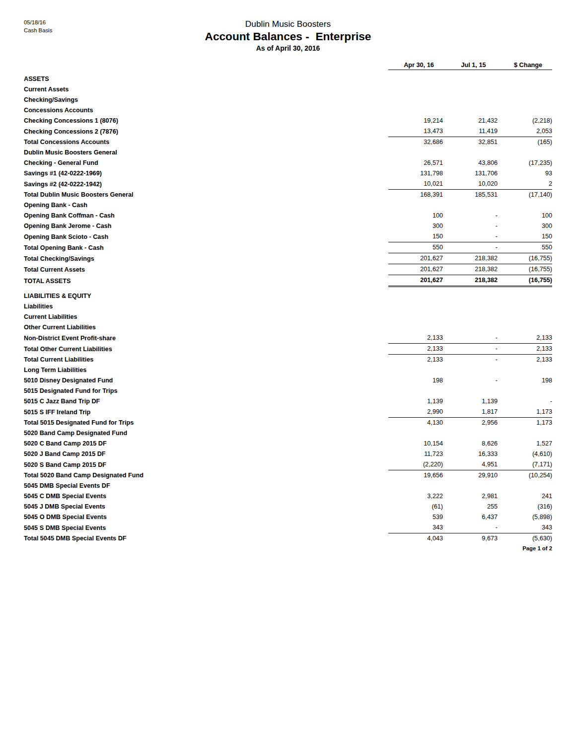05/18/16
Cash Basis
Dublin Music Boosters
Account Balances - Enterprise
As of April 30, 2016
| | Apr 30, 16 | Jul 1, 15 | $ Change |
| --- | --- | --- | --- |
| ASSETS | | | |
| Current Assets | | | |
| Checking/Savings | | | |
| Concessions Accounts | | | |
| Checking Concessions 1 (8076) | 19,214 | 21,432 | (2,218) |
| Checking Concessions 2 (7876) | 13,473 | 11,419 | 2,053 |
| Total Concessions Accounts | 32,686 | 32,851 | (165) |
| Dublin Music Boosters General | | | |
| Checking - General Fund | 26,571 | 43,806 | (17,235) |
| Savings #1 (42-0222-1969) | 131,798 | 131,706 | 93 |
| Savings #2 (42-0222-1942) | 10,021 | 10,020 | 2 |
| Total Dublin Music Boosters General | 168,391 | 185,531 | (17,140) |
| Opening Bank - Cash | | | |
| Opening Bank Coffman - Cash | 100 | - | 100 |
| Opening Bank Jerome - Cash | 300 | - | 300 |
| Opening Bank Scioto - Cash | 150 | - | 150 |
| Total Opening Bank - Cash | 550 | - | 550 |
| Total Checking/Savings | 201,627 | 218,382 | (16,755) |
| Total Current Assets | 201,627 | 218,382 | (16,755) |
| TOTAL ASSETS | 201,627 | 218,382 | (16,755) |
| LIABILITIES & EQUITY | | | |
| Liabilities | | | |
| Current Liabilities | | | |
| Other Current Liabilities | | | |
| Non-District Event Profit-share | 2,133 | - | 2,133 |
| Total Other Current Liabilities | 2,133 | - | 2,133 |
| Total Current Liabilities | 2,133 | - | 2,133 |
| Long Term Liabilities | | | |
| 5010 Disney Designated Fund | 198 | - | 198 |
| 5015 Designated Fund for Trips | | | |
| 5015 C Jazz Band Trip DF | 1,139 | 1,139 | - |
| 5015 S IFF Ireland Trip | 2,990 | 1,817 | 1,173 |
| Total 5015 Designated Fund for Trips | 4,130 | 2,956 | 1,173 |
| 5020 Band Camp Designated Fund | | | |
| 5020 C Band Camp 2015 DF | 10,154 | 8,626 | 1,527 |
| 5020 J Band Camp 2015 DF | 11,723 | 16,333 | (4,610) |
| 5020 S Band Camp 2015 DF | (2,220) | 4,951 | (7,171) |
| Total 5020 Band Camp Designated Fund | 19,656 | 29,910 | (10,254) |
| 5045 DMB Special Events DF | | | |
| 5045 C DMB Special Events | 3,222 | 2,981 | 241 |
| 5045 J DMB Special Events | (61) | 255 | (316) |
| 5045 O DMB Special Events | 539 | 6,437 | (5,898) |
| 5045 S DMB Special Events | 343 | - | 343 |
| Total 5045 DMB Special Events DF | 4,043 | 9,673 | (5,630) |
Page 1 of 2